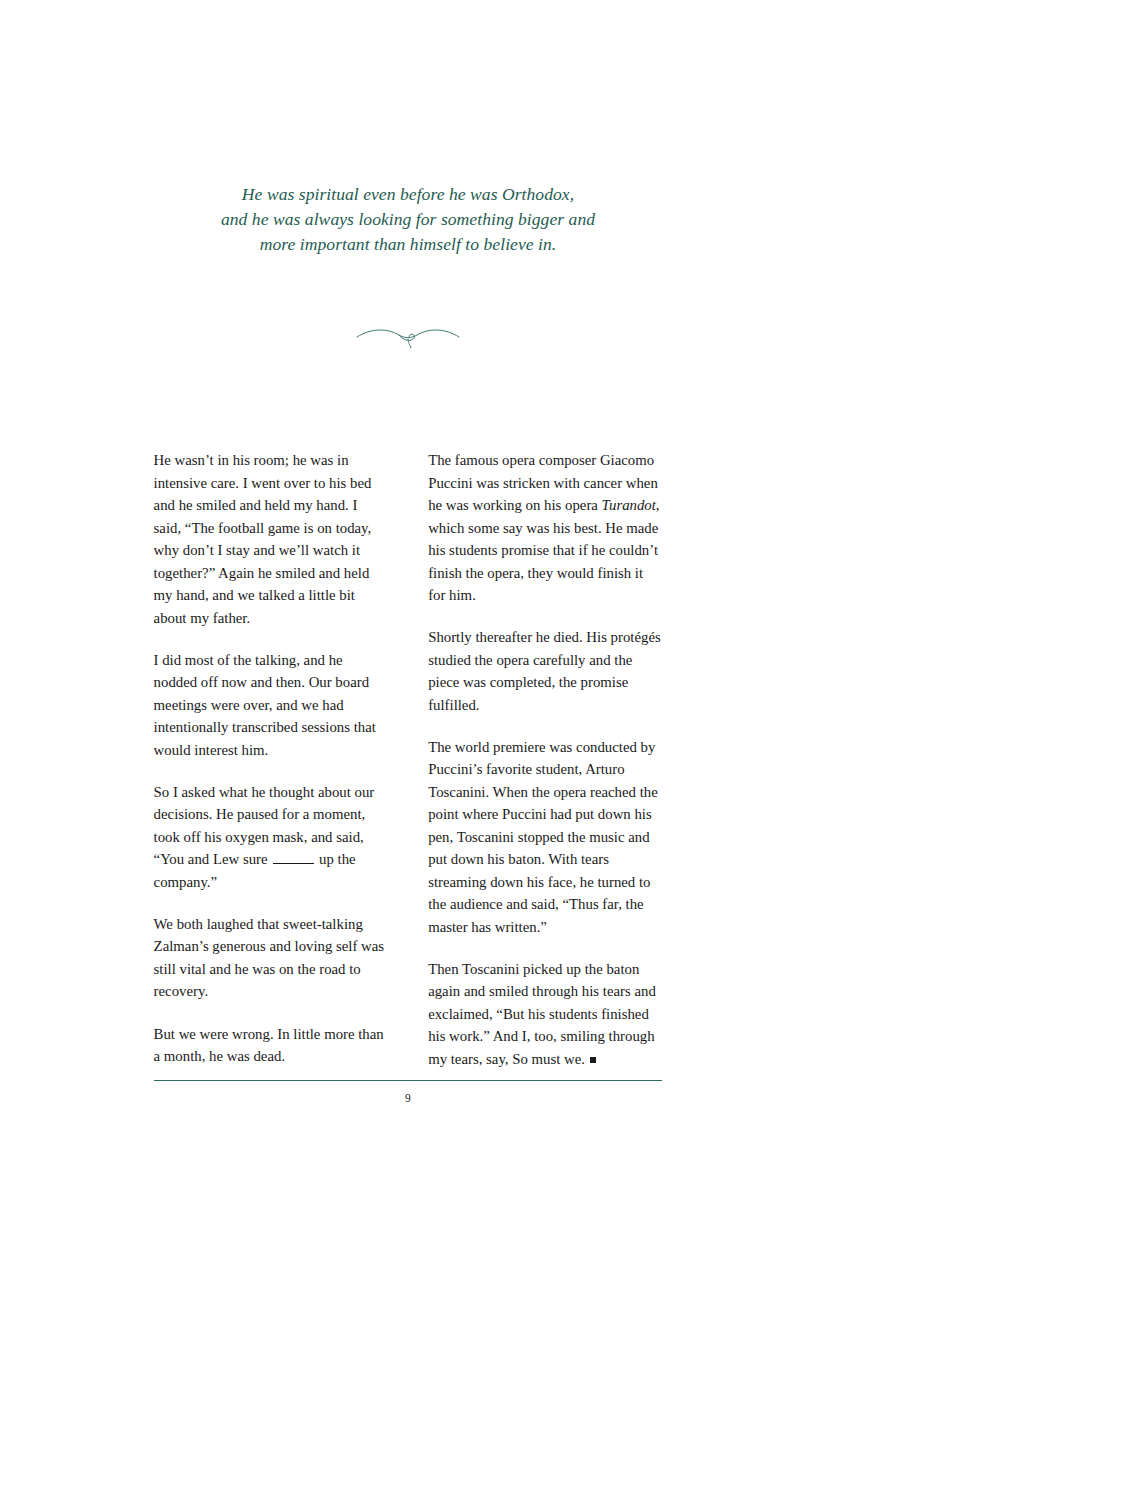He was spiritual even before he was Orthodox,
and he was always looking for something bigger and
more important than himself to believe in.
He wasn’t in his room; he was in intensive care. I went over to his bed and he smiled and held my hand. I said, “The football game is on today, why don’t I stay and we’ll watch it together?” Again he smiled and held my hand, and we talked a little bit about my father.
I did most of the talking, and he nodded off now and then. Our board meetings were over, and we had intentionally transcribed sessions that would interest him.
So I asked what he thought about our decisions. He paused for a moment, took off his oxygen mask, and said, “You and Lew sure up the company.”
We both laughed that sweet-talking Zalman’s generous and loving self was still vital and he was on the road to recovery.
But we were wrong. In little more than a month, he was dead.
The famous opera composer Giacomo Puccini was stricken with cancer when he was working on his opera Turandot, which some say was his best. He made his students promise that if he couldn’t finish the opera, they would finish it for him.
Shortly thereafter he died. His protégés studied the opera carefully and the piece was completed, the promise fulfilled.
The world premiere was conducted by Puccini’s favorite student, Arturo Toscanini. When the opera reached the point where Puccini had put down his pen, Toscanini stopped the music and put down his baton. With tears streaming down his face, he turned to the audience and said, “Thus far, the master has written.”
Then Toscanini picked up the baton again and smiled through his tears and exclaimed, “But his students finished his work.” And I, too, smiling through my tears, say, So must we.
9